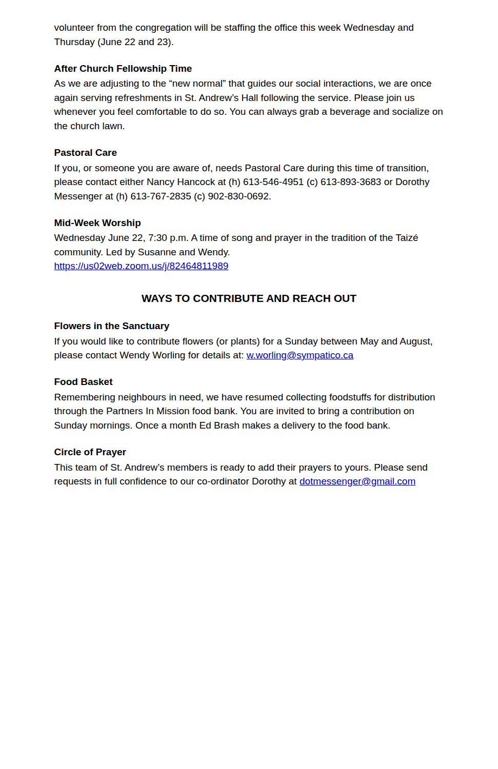volunteer from the congregation will be staffing the office this week Wednesday and Thursday (June 22 and 23).
After Church Fellowship Time
As we are adjusting to the “new normal” that guides our social interactions, we are once again serving refreshments in St. Andrew’s Hall following the service. Please join us whenever you feel comfortable to do so. You can always grab a beverage and socialize on the church lawn.
Pastoral Care
If you, or someone you are aware of, needs Pastoral Care during this time of transition, please contact either Nancy Hancock at (h) 613-546-4951 (c) 613-893-3683 or Dorothy Messenger at (h) 613-767-2835 (c) 902-830-0692.
Mid-Week Worship
Wednesday June 22, 7:30 p.m. A time of song and prayer in the tradition of the Taizé community. Led by Susanne and Wendy.
https://us02web.zoom.us/j/82464811989
WAYS TO CONTRIBUTE AND REACH OUT
Flowers in the Sanctuary
If you would like to contribute flowers (or plants) for a Sunday between May and August, please contact Wendy Worling for details at: w.worling@sympatico.ca
Food Basket
Remembering neighbours in need, we have resumed collecting foodstuffs for distribution through the Partners In Mission food bank. You are invited to bring a contribution on Sunday mornings. Once a month Ed Brash makes a delivery to the food bank.
Circle of Prayer
This team of St. Andrew’s members is ready to add their prayers to yours. Please send requests in full confidence to our co-ordinator Dorothy at dotmessenger@gmail.com